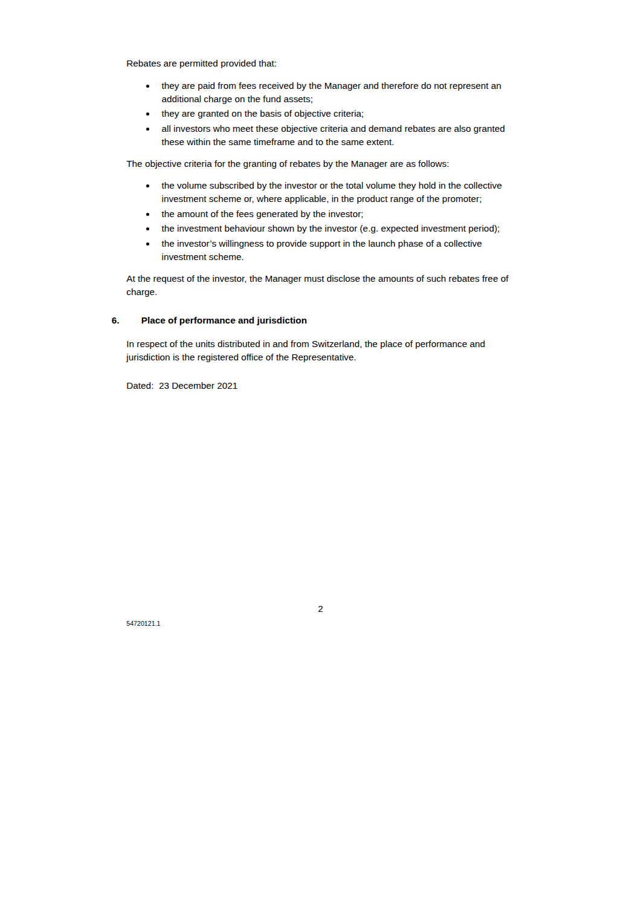Rebates are permitted provided that:
they are paid from fees received by the Manager and therefore do not represent an additional charge on the fund assets;
they are granted on the basis of objective criteria;
all investors who meet these objective criteria and demand rebates are also granted these within the same timeframe and to the same extent.
The objective criteria for the granting of rebates by the Manager are as follows:
the volume subscribed by the investor or the total volume they hold in the collective investment scheme or, where applicable, in the product range of the promoter;
the amount of the fees generated by the investor;
the investment behaviour shown by the investor (e.g. expected investment period);
the investor’s willingness to provide support in the launch phase of a collective investment scheme.
At the request of the investor, the Manager must disclose the amounts of such rebates free of charge.
6. Place of performance and jurisdiction
In respect of the units distributed in and from Switzerland, the place of performance and jurisdiction is the registered office of the Representative.
Dated: 23 December 2021
2
54720121.1